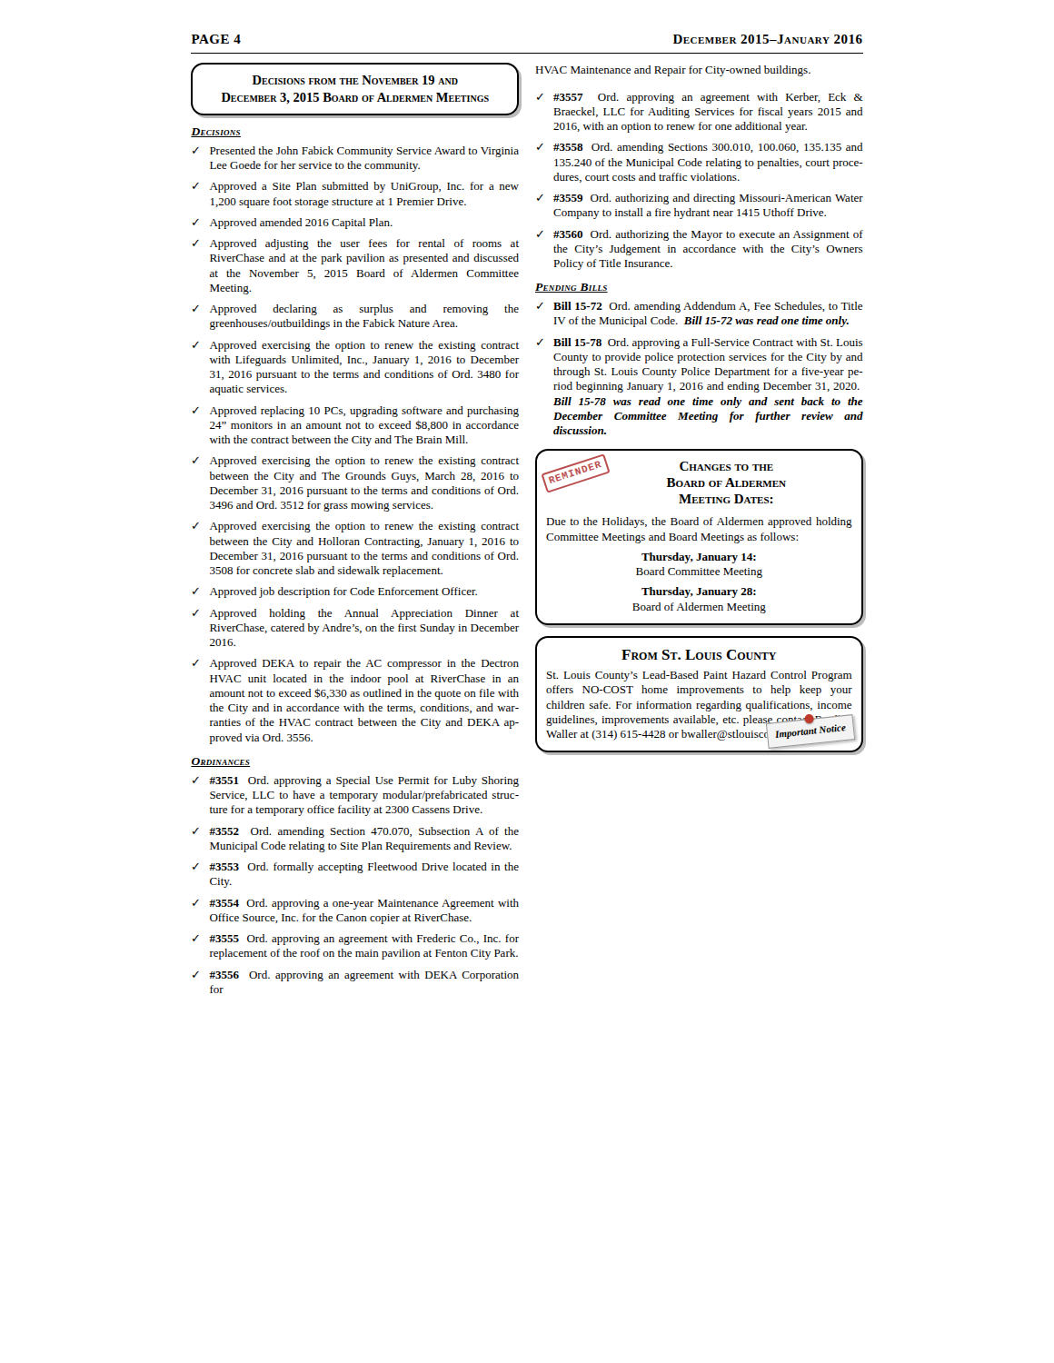Page 4
December 2015–January 2016
Decisions from the November 19 and
December 3, 2015 Board of Aldermen Meetings
Decisions
Presented the John Fabick Community Service Award to Virginia Lee Goede for her service to the community.
Approved a Site Plan submitted by UniGroup, Inc. for a new 1,200 square foot storage structure at 1 Premier Drive.
Approved amended 2016 Capital Plan.
Approved adjusting the user fees for rental of rooms at RiverChase and at the park pavilion as presented and discussed at the November 5, 2015 Board of Aldermen Committee Meeting.
Approved declaring as surplus and removing the greenhouses/outbuildings in the Fabick Nature Area.
Approved exercising the option to renew the existing contract with Lifeguards Unlimited, Inc., January 1, 2016 to December 31, 2016 pursuant to the terms and conditions of Ord. 3480 for aquatic services.
Approved replacing 10 PCs, upgrading software and purchasing 24” monitors in an amount not to exceed $8,800 in accordance with the contract between the City and The Brain Mill.
Approved exercising the option to renew the existing contract between the City and The Grounds Guys, March 28, 2016 to December 31, 2016 pursuant to the terms and conditions of Ord. 3496 and Ord. 3512 for grass mowing services.
Approved exercising the option to renew the existing contract between the City and Holloran Contracting, January 1, 2016 to December 31, 2016 pursuant to the terms and conditions of Ord. 3508 for concrete slab and sidewalk replacement.
Approved job description for Code Enforcement Officer.
Approved holding the Annual Appreciation Dinner at RiverChase, catered by Andre’s, on the first Sunday in December 2016.
Approved DEKA to repair the AC compressor in the Dectron HVAC unit located in the indoor pool at RiverChase in an amount not to exceed $6,330 as outlined in the quote on file with the City and in accordance with the terms, conditions, and warranties of the HVAC contract between the City and DEKA approved via Ord. 3556.
Ordinances
#3551 Ord. approving a Special Use Permit for Luby Shoring Service, LLC to have a temporary modular/prefabricated structure for a temporary office facility at 2300 Cassens Drive.
#3552 Ord. amending Section 470.070, Subsection A of the Municipal Code relating to Site Plan Requirements and Review.
#3553 Ord. formally accepting Fleetwood Drive located in the City.
#3554 Ord. approving a one-year Maintenance Agreement with Office Source, Inc. for the Canon copier at RiverChase.
#3555 Ord. approving an agreement with Frederic Co., Inc. for replacement of the roof on the main pavilion at Fenton City Park.
#3556 Ord. approving an agreement with DEKA Corporation for
HVAC Maintenance and Repair for City-owned buildings.
#3557 Ord. approving an agreement with Kerber, Eck & Braeckel, LLC for Auditing Services for fiscal years 2015 and 2016, with an option to renew for one additional year.
#3558 Ord. amending Sections 300.010, 100.060, 135.135 and 135.240 of the Municipal Code relating to penalties, court procedures, court costs and traffic violations.
#3559 Ord. authorizing and directing Missouri-American Water Company to install a fire hydrant near 1415 Uthoff Drive.
#3560 Ord. authorizing the Mayor to execute an Assignment of the City’s Judgement in accordance with the City’s Owners Policy of Title Insurance.
Pending Bills
Bill 15-72 Ord. amending Addendum A, Fee Schedules, to Title IV of the Municipal Code. Bill 15-72 was read one time only.
Bill 15-78 Ord. approving a Full-Service Contract with St. Louis County to provide police protection services for the City by and through St. Louis County Police Department for a five-year period beginning January 1, 2016 and ending December 31, 2020. Bill 15-78 was read one time only and sent back to the December Committee Meeting for further review and discussion.
REMINDER
Changes to the
Board of Aldermen
Meeting Dates:
Due to the Holidays, the Board of Aldermen approved holding Committee Meetings and Board Meetings as follows:
Thursday, January 14:
Board Committee Meeting
Thursday, January 28:
Board of Aldermen Meeting
From St. Louis County
St. Louis County’s Lead-Based Paint Hazard Control Program offers NO-COST home improvements to help keep your children safe. For information regarding qualifications, income guidelines, improvements available, etc. please contact Bradley Waller at (314) 615-4428 or bwaller@stlouisco.com.
Important Notice